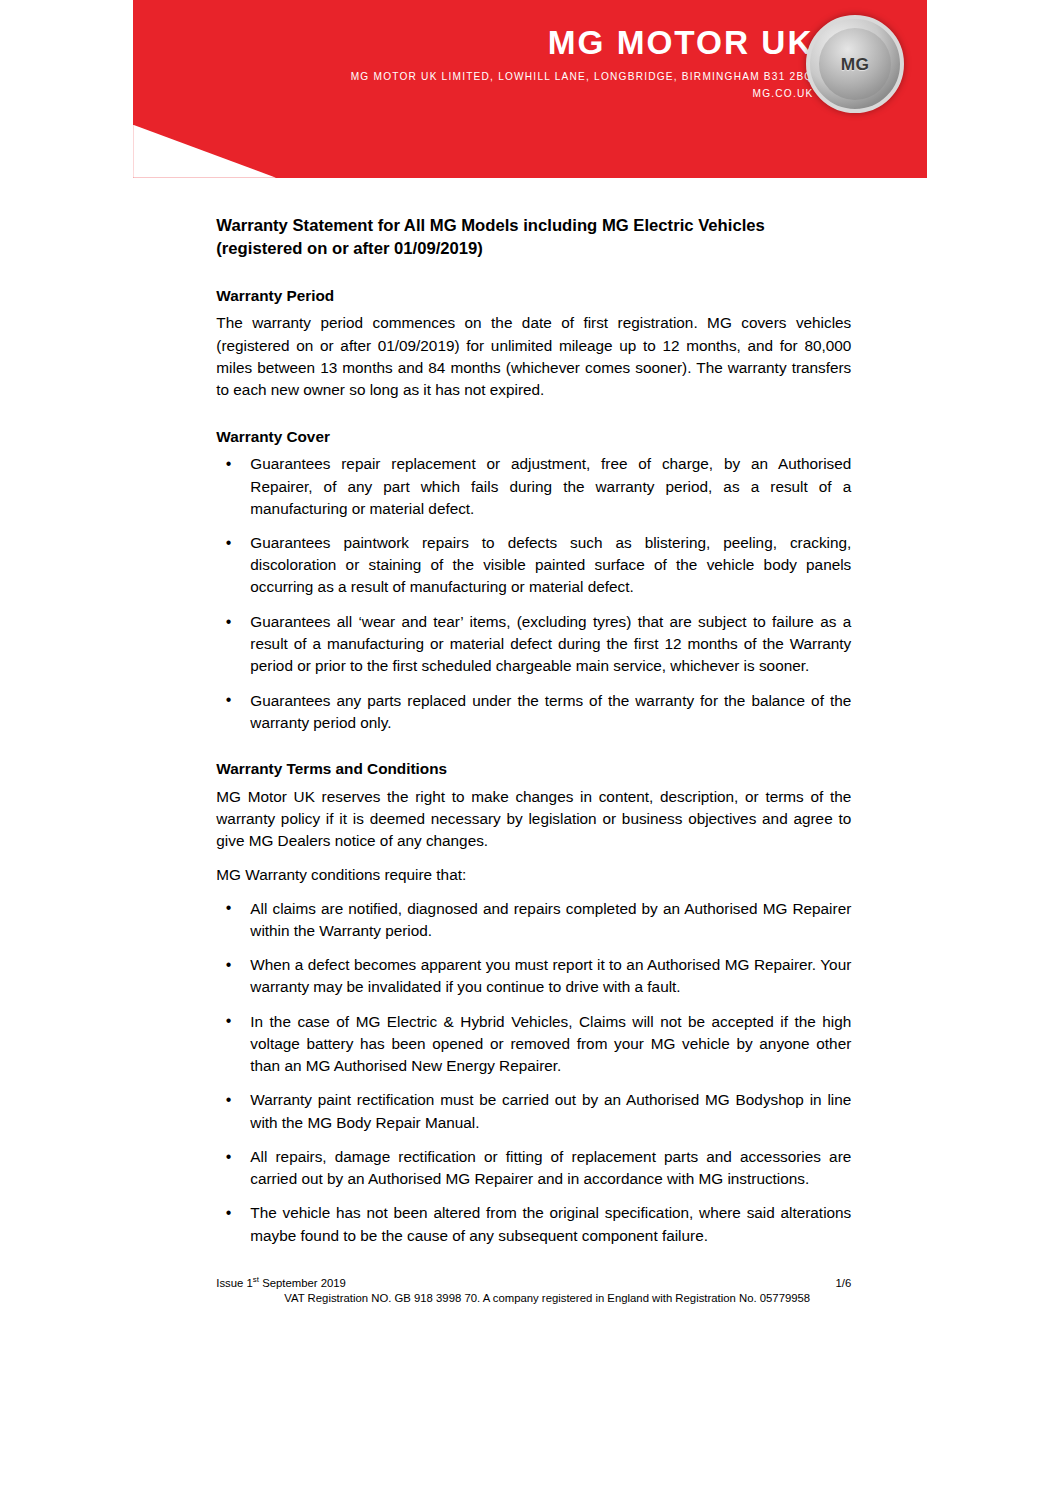MG MOTOR UK
MG MOTOR UK LIMITED, LOWHILL LANE, LONGBRIDGE, BIRMINGHAM B31 2BQ
MG.CO.UK
MG
Warranty Statement for All MG Models including MG Electric Vehicles (registered on or after 01/09/2019)
Warranty Period
The warranty period commences on the date of first registration. MG covers vehicles (registered on or after 01/09/2019) for unlimited mileage up to 12 months, and for 80,000 miles between 13 months and 84 months (whichever comes sooner). The warranty transfers to each new owner so long as it has not expired.
Warranty Cover
Guarantees repair replacement or adjustment, free of charge, by an Authorised Repairer, of any part which fails during the warranty period, as a result of a manufacturing or material defect.
Guarantees paintwork repairs to defects such as blistering, peeling, cracking, discoloration or staining of the visible painted surface of the vehicle body panels occurring as a result of manufacturing or material defect.
Guarantees all ‘wear and tear’ items, (excluding tyres) that are subject to failure as a result of a manufacturing or material defect during the first 12 months of the Warranty period or prior to the first scheduled chargeable main service, whichever is sooner.
Guarantees any parts replaced under the terms of the warranty for the balance of the warranty period only.
Warranty Terms and Conditions
MG Motor UK reserves the right to make changes in content, description, or terms of the warranty policy if it is deemed necessary by legislation or business objectives and agree to give MG Dealers notice of any changes.
MG Warranty conditions require that:
All claims are notified, diagnosed and repairs completed by an Authorised MG Repairer within the Warranty period.
When a defect becomes apparent you must report it to an Authorised MG Repairer. Your warranty may be invalidated if you continue to drive with a fault.
In the case of MG Electric & Hybrid Vehicles, Claims will not be accepted if the high voltage battery has been opened or removed from your MG vehicle by anyone other than an MG Authorised New Energy Repairer.
Warranty paint rectification must be carried out by an Authorised MG Bodyshop in line with the MG Body Repair Manual.
All repairs, damage rectification or fitting of replacement parts and accessories are carried out by an Authorised MG Repairer and in accordance with MG instructions.
The vehicle has not been altered from the original specification, where said alterations maybe found to be the cause of any subsequent component failure.
Issue 1st September 2019
VAT Registration NO. GB 918 3998 70. A company registered in England with Registration No. 05779958
1/6